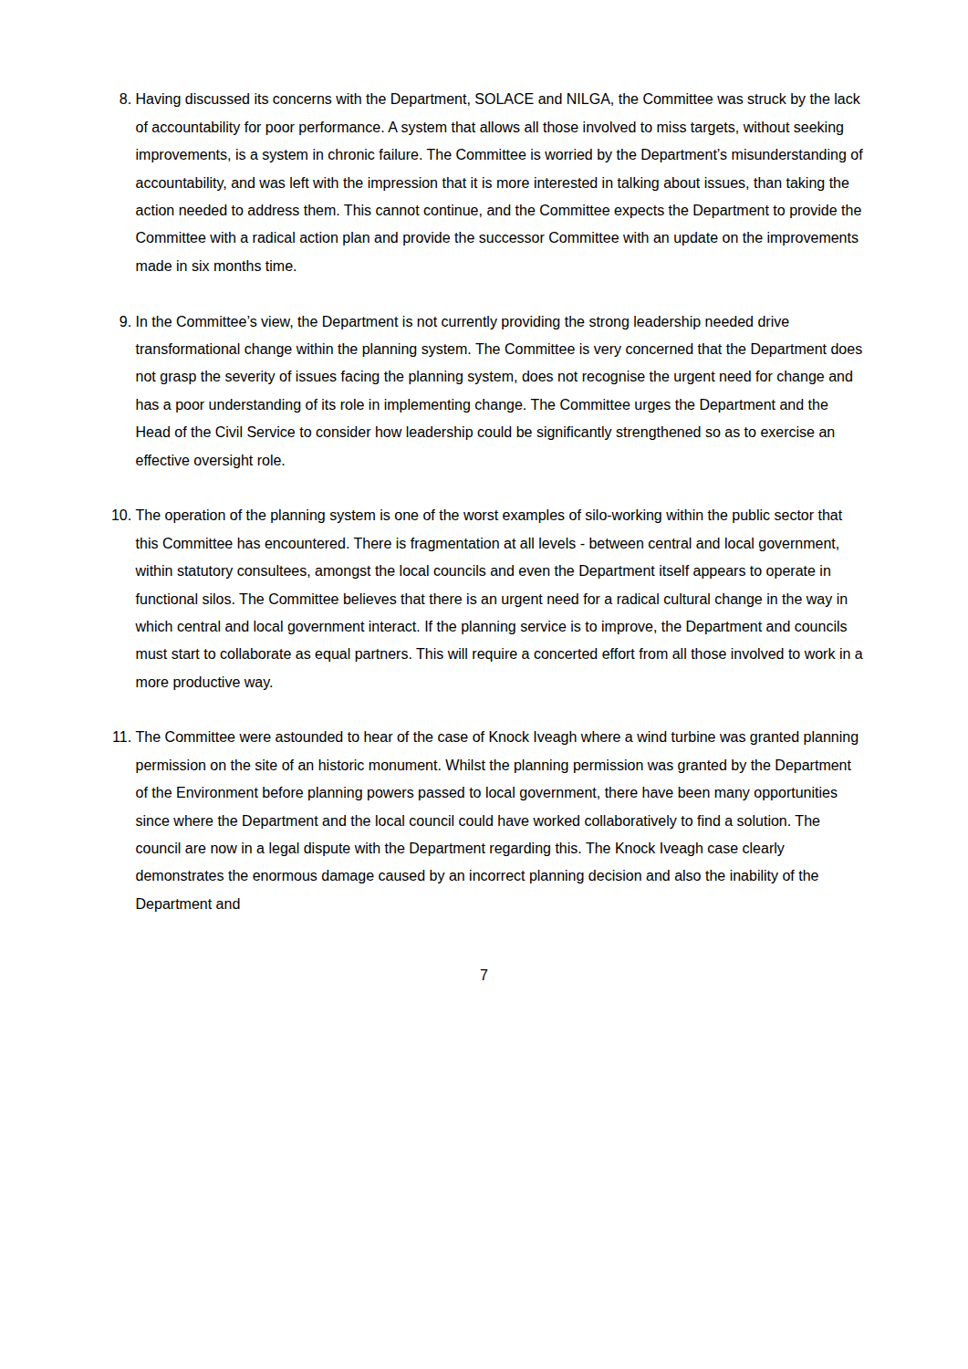Having discussed its concerns with the Department, SOLACE and NILGA, the Committee was struck by the lack of accountability for poor performance. A system that allows all those involved to miss targets, without seeking improvements, is a system in chronic failure. The Committee is worried by the Department’s misunderstanding of accountability, and was left with the impression that it is more interested in talking about issues, than taking the action needed to address them. This cannot continue, and the Committee expects the Department to provide the Committee with a radical action plan and provide the successor Committee with an update on the improvements made in six months time.
In the Committee’s view, the Department is not currently providing the strong leadership needed drive transformational change within the planning system. The Committee is very concerned that the Department does not grasp the severity of issues facing the planning system, does not recognise the urgent need for change and has a poor understanding of its role in implementing change. The Committee urges the Department and the Head of the Civil Service to consider how leadership could be significantly strengthened so as to exercise an effective oversight role.
The operation of the planning system is one of the worst examples of silo-working within the public sector that this Committee has encountered. There is fragmentation at all levels - between central and local government, within statutory consultees, amongst the local councils and even the Department itself appears to operate in functional silos. The Committee believes that there is an urgent need for a radical cultural change in the way in which central and local government interact. If the planning service is to improve, the Department and councils must start to collaborate as equal partners. This will require a concerted effort from all those involved to work in a more productive way.
The Committee were astounded to hear of the case of Knock Iveagh where a wind turbine was granted planning permission on the site of an historic monument. Whilst the planning permission was granted by the Department of the Environment before planning powers passed to local government, there have been many opportunities since where the Department and the local council could have worked collaboratively to find a solution. The council are now in a legal dispute with the Department regarding this. The Knock Iveagh case clearly demonstrates the enormous damage caused by an incorrect planning decision and also the inability of the Department and
7